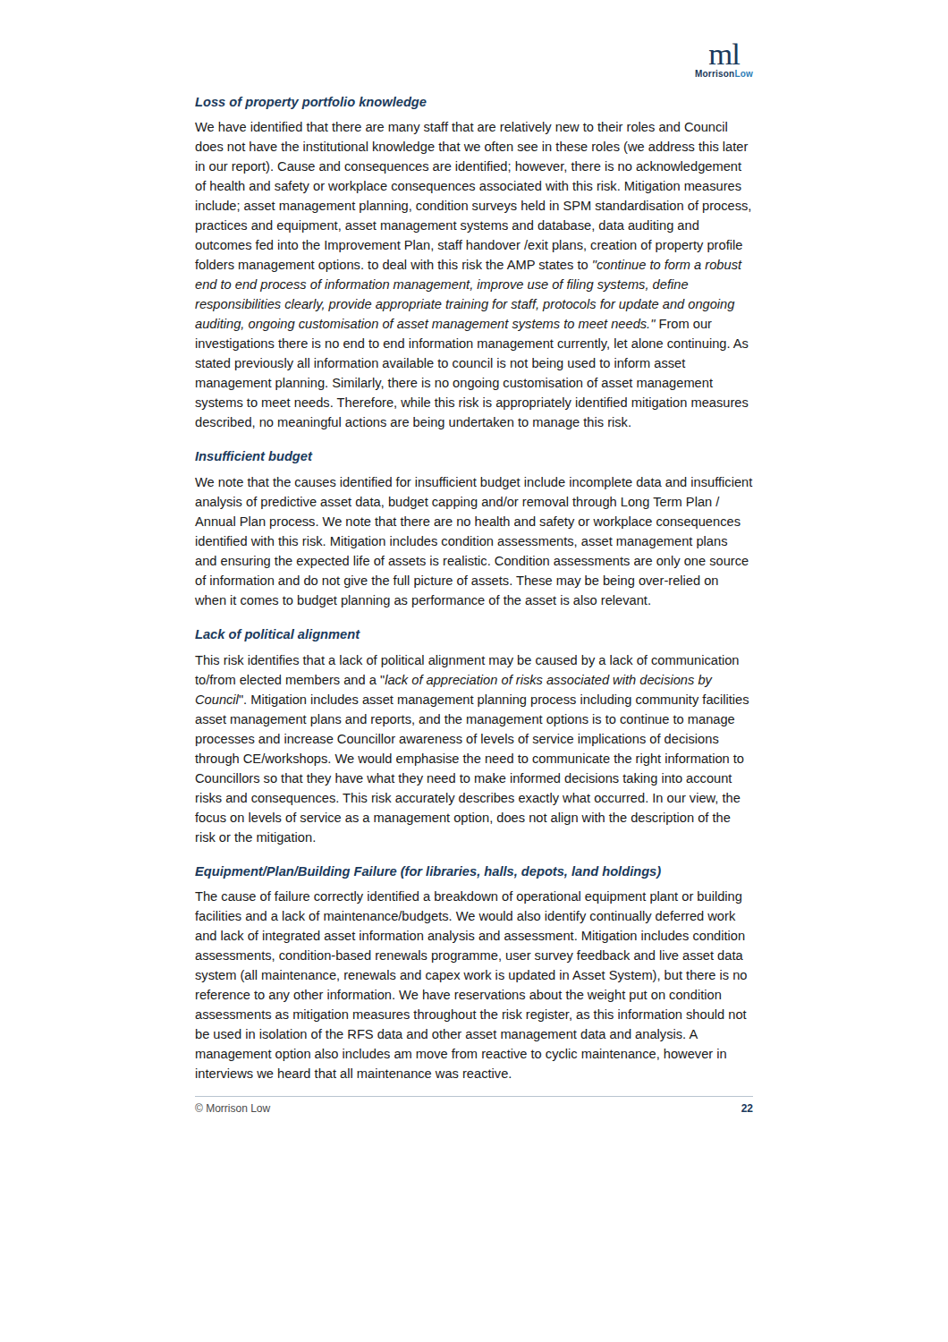ml
MorrisonLow
Loss of property portfolio knowledge
We have identified that there are many staff that are relatively new to their roles and Council does not have the institutional knowledge that we often see in these roles (we address this later in our report). Cause and consequences are identified; however, there is no acknowledgement of health and safety or workplace consequences associated with this risk. Mitigation measures include; asset management planning, condition surveys held in SPM standardisation of process, practices and equipment, asset management systems and database, data auditing and outcomes fed into the Improvement Plan, staff handover /exit plans, creation of property profile folders management options. to deal with this risk the AMP states to "continue to form a robust end to end process of information management, improve use of filing systems, define responsibilities clearly, provide appropriate training for staff, protocols for update and ongoing auditing, ongoing customisation of asset management systems to meet needs." From our investigations there is no end to end information management currently, let alone continuing. As stated previously all information available to council is not being used to inform asset management planning. Similarly, there is no ongoing customisation of asset management systems to meet needs. Therefore, while this risk is appropriately identified mitigation measures described, no meaningful actions are being undertaken to manage this risk.
Insufficient budget
We note that the causes identified for insufficient budget include incomplete data and insufficient analysis of predictive asset data, budget capping and/or removal through Long Term Plan / Annual Plan process. We note that there are no health and safety or workplace consequences identified with this risk. Mitigation includes condition assessments, asset management plans and ensuring the expected life of assets is realistic. Condition assessments are only one source of information and do not give the full picture of assets. These may be being over-relied on when it comes to budget planning as performance of the asset is also relevant.
Lack of political alignment
This risk identifies that a lack of political alignment may be caused by a lack of communication to/from elected members and a "lack of appreciation of risks associated with decisions by Council". Mitigation includes asset management planning process including community facilities asset management plans and reports, and the management options is to continue to manage processes and increase Councillor awareness of levels of service implications of decisions through CE/workshops. We would emphasise the need to communicate the right information to Councillors so that they have what they need to make informed decisions taking into account risks and consequences. This risk accurately describes exactly what occurred. In our view, the focus on levels of service as a management option, does not align with the description of the risk or the mitigation.
Equipment/Plan/Building Failure (for libraries, halls, depots, land holdings)
The cause of failure correctly identified a breakdown of operational equipment plant or building facilities and a lack of maintenance/budgets. We would also identify continually deferred work and lack of integrated asset information analysis and assessment. Mitigation includes condition assessments, condition-based renewals programme, user survey feedback and live asset data system (all maintenance, renewals and capex work is updated in Asset System), but there is no reference to any other information. We have reservations about the weight put on condition assessments as mitigation measures throughout the risk register, as this information should not be used in isolation of the RFS data and other asset management data and analysis. A management option also includes am move from reactive to cyclic maintenance, however in interviews we heard that all maintenance was reactive.
© Morrison Low 22